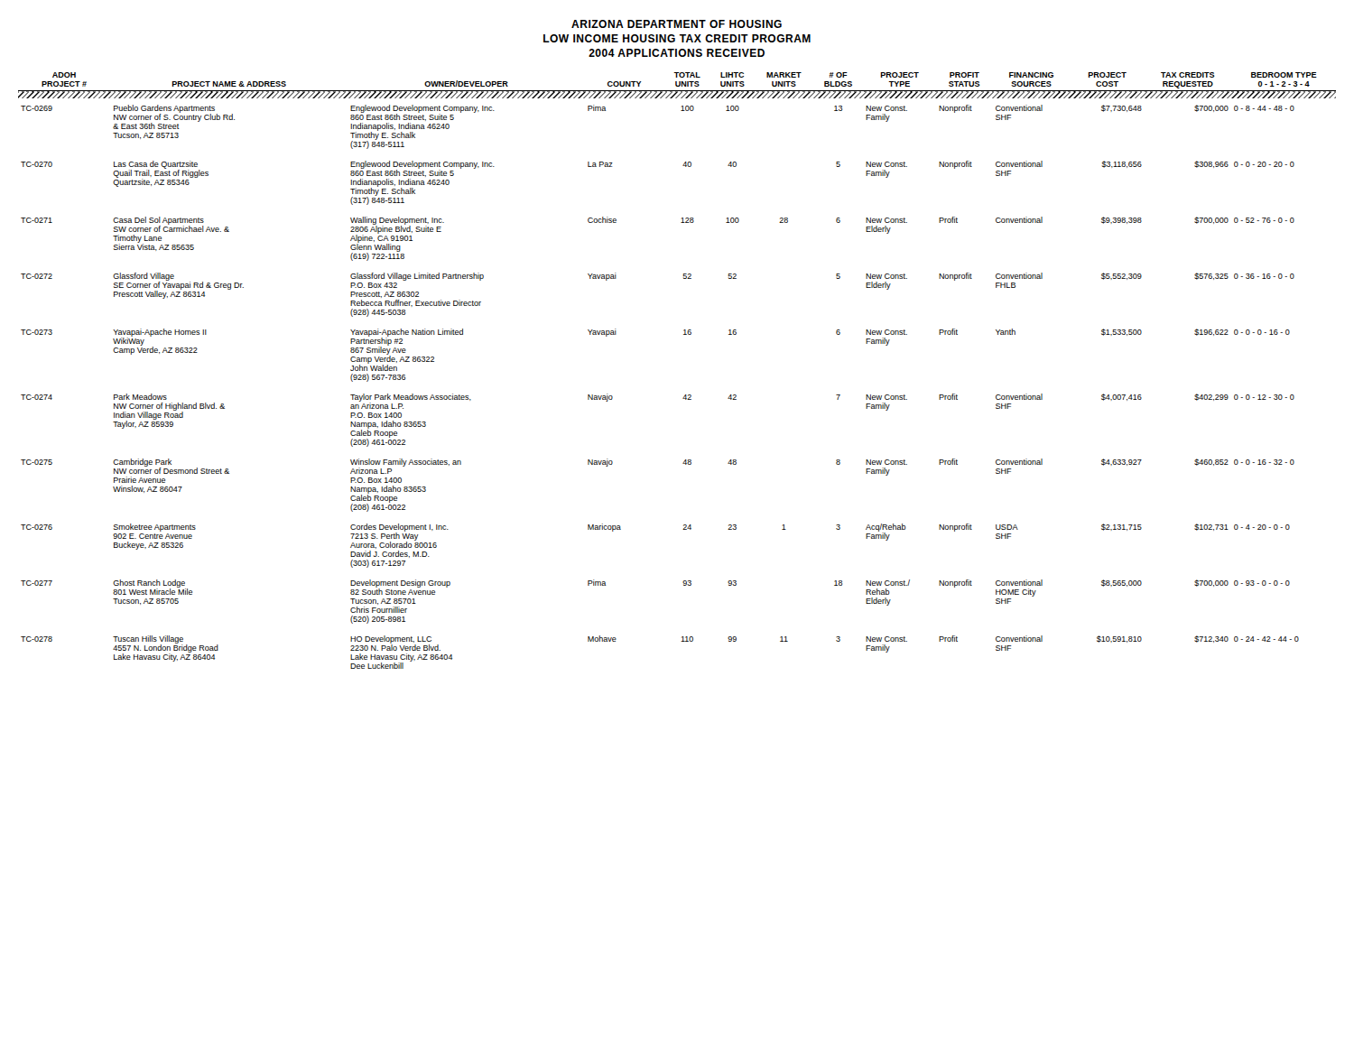ARIZONA DEPARTMENT OF HOUSING
LOW INCOME HOUSING TAX CREDIT PROGRAM
2004 APPLICATIONS RECEIVED
| ADOH PROJECT # | PROJECT NAME & ADDRESS | OWNER/DEVELOPER | COUNTY | TOTAL UNITS | LIHTC UNITS | MARKET UNITS | # OF BLDGS | PROJECT TYPE | PROFIT STATUS | FINANCING SOURCES | PROJECT COST | TAX CREDITS REQUESTED | BEDROOM TYPE 0 - 1 - 2 - 3 - 4 |
| --- | --- | --- | --- | --- | --- | --- | --- | --- | --- | --- | --- | --- | --- |
| TC-0269 | Pueblo Gardens Apartments NW corner of S. Country Club Rd. & East 36th Street Tucson, AZ 85713 | Englewood Development Company, Inc. 860 East 86th Street, Suite 5 Indianapolis, Indiana 46240 Timothy E. Schalk (317) 848-5111 | Pima | 100 | 100 | | 13 | New Const. Family | Nonprofit | Conventional SHF | $7,730,648 | $700,000 | 0 - 8 - 44 - 48 - 0 |
| TC-0270 | Las Casa de Quartzsite Quail Trail, East of Riggles Quartzsite, AZ 85346 | Englewood Development Company, Inc. 860 East 86th Street, Suite 5 Indianapolis, Indiana 46240 Timothy E. Schalk (317) 848-5111 | La Paz | 40 | 40 | | 5 | New Const. Family | Nonprofit | Conventional SHF | $3,118,656 | $308,966 | 0 - 0 - 20 - 20 - 0 |
| TC-0271 | Casa Del Sol Apartments SW corner of Carmichael Ave. & Timothy Lane Sierra Vista, AZ 85635 | Walling Development, Inc. 2806 Alpine Blvd, Suite E Alpine, CA 91901 Glenn Walling (619) 722-1118 | Cochise | 128 | 100 | 28 | 6 | New Const. Elderly | Profit | Conventional | $9,398,398 | $700,000 | 0 - 52 - 76 - 0 - 0 |
| TC-0272 | Glassford Village SE Corner of Yavapai Rd & Greg Dr. Prescott Valley, AZ 86314 | Glassford Village Limited Partnership P.O. Box 432 Prescott, AZ 86302 Rebecca Ruffner, Executive Director (928) 445-5038 | Yavapai | 52 | 52 | | 5 | New Const. Elderly | Nonprofit | Conventional FHLB | $5,552,309 | $576,325 | 0 - 36 - 16 - 0 - 0 |
| TC-0273 | Yavapai-Apache Homes II WikiWay Camp Verde, AZ 86322 | Yavapai-Apache Nation Limited Partnership #2 867 Smiley Ave Camp Verde, AZ 86322 John Walden (928) 567-7836 | Yavapai | 16 | 16 | | 6 | New Const. Family | Profit | Yanth | $1,533,500 | $196,622 | 0 - 0 - 0 - 16 - 0 |
| TC-0274 | Park Meadows NW Corner of Highland Blvd. & Indian Village Road Taylor, AZ 85939 | Taylor Park Meadows Associates, an Arizona L.P. P.O. Box 1400 Nampa, Idaho 83653 Caleb Roope (208) 461-0022 | Navajo | 42 | 42 | | 7 | New Const. Family | Profit | Conventional SHF | $4,007,416 | $402,299 | 0 - 0 - 12 - 30 - 0 |
| TC-0275 | Cambridge Park NW corner of Desmond Street & Prairie Avenue Winslow, AZ 86047 | Winslow Family Associates, an Arizona L.P P.O. Box 1400 Nampa, Idaho 83653 Caleb Roope (208) 461-0022 | Navajo | 48 | 48 | | 8 | New Const. Family | Profit | Conventional SHF | $4,633,927 | $460,852 | 0 - 0 - 16 - 32 - 0 |
| TC-0276 | Smoketree Apartments 902 E. Centre Avenue Buckeye, AZ 85326 | Cordes Development I, Inc. 7213 S. Perth Way Aurora, Colorado 80016 David J. Cordes, M.D. (303) 617-1297 | Maricopa | 24 | 23 | 1 | 3 | Acq/Rehab Family | Nonprofit | USDA SHF | $2,131,715 | $102,731 | 0 - 4 - 20 - 0 - 0 |
| TC-0277 | Ghost Ranch Lodge 801 West Miracle Mile Tucson, AZ 85705 | Development Design Group 82 South Stone Avenue Tucson, AZ 85701 Chris Fournillier (520) 205-8981 | Pima | 93 | 93 | | 18 | New Const./ Rehab Elderly | Nonprofit | Conventional HOME City SHF | $8,565,000 | $700,000 | 0 - 93 - 0 - 0 - 0 |
| TC-0278 | Tuscan Hills Village 4557 N. London Bridge Road Lake Havasu City, AZ 86404 | HO Development, LLC 2230 N. Palo Verde Blvd. Lake Havasu City, AZ 86404 Dee Luckenbill | Mohave | 110 | 99 | 11 | 3 | New Const. Family | Profit | Conventional SHF | $10,591,810 | $712,340 | 0 - 24 - 42 - 44 - 0 |